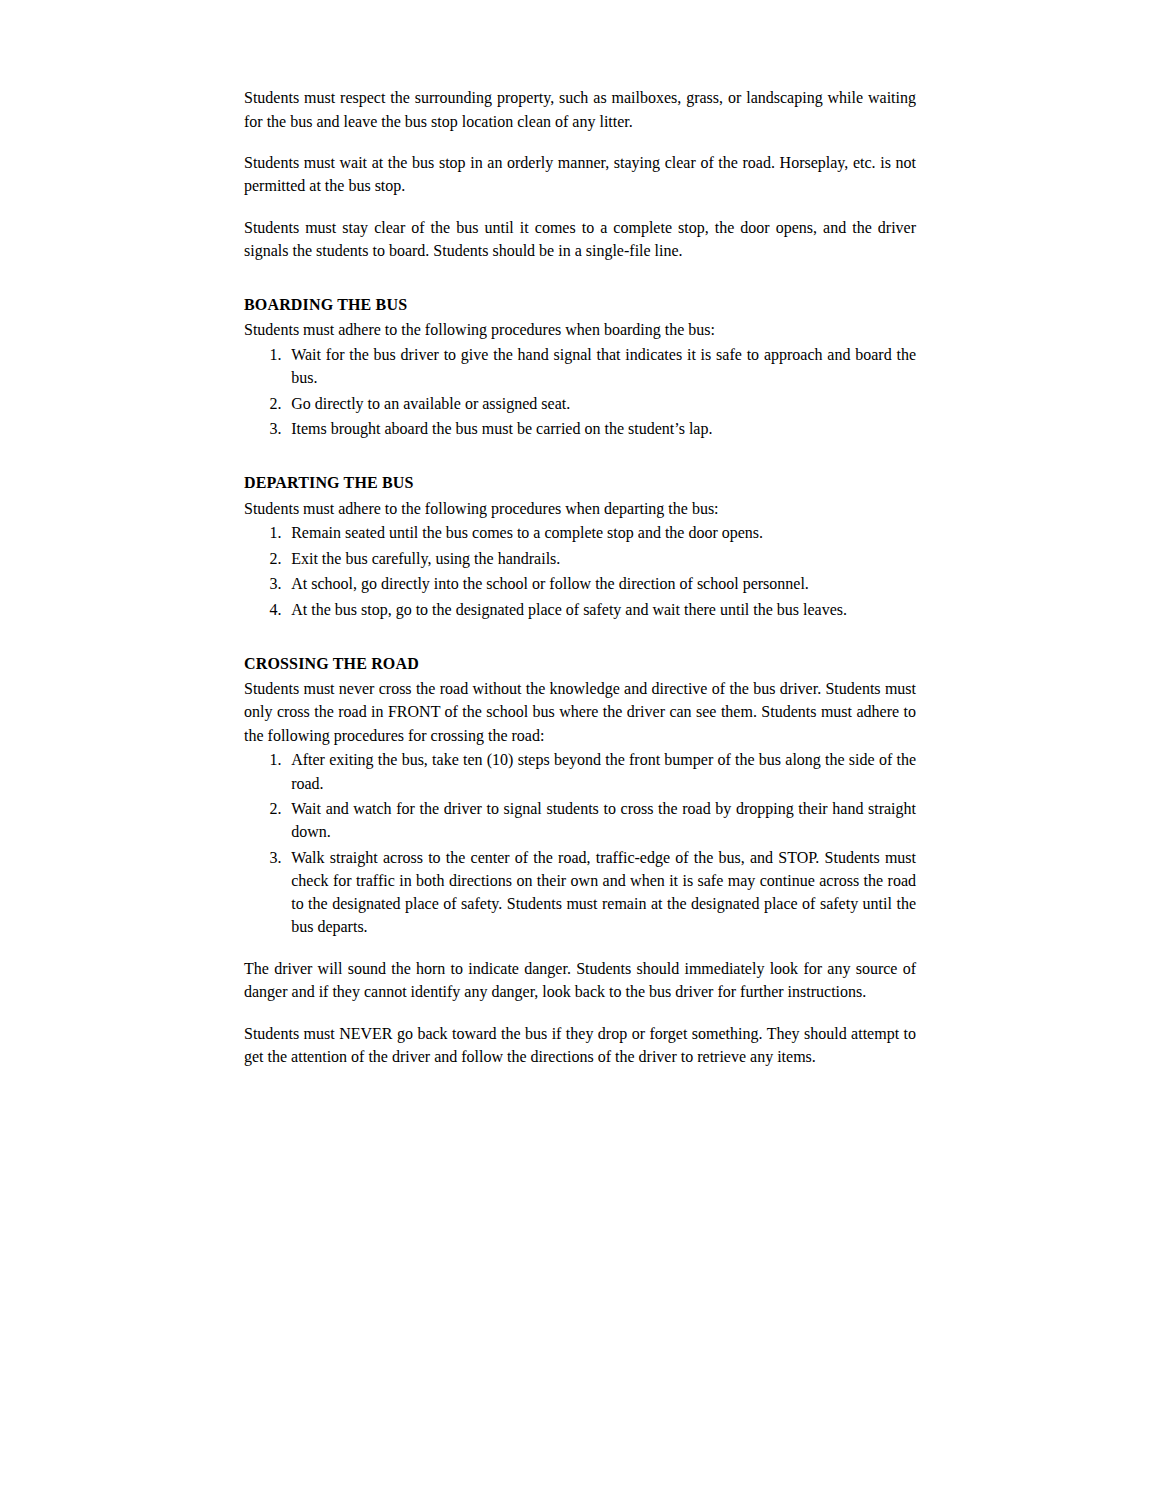Students must respect the surrounding property, such as mailboxes, grass, or landscaping while waiting for the bus and leave the bus stop location clean of any litter.
Students must wait at the bus stop in an orderly manner, staying clear of the road. Horseplay, etc. is not permitted at the bus stop.
Students must stay clear of the bus until it comes to a complete stop, the door opens, and the driver signals the students to board. Students should be in a single-file line.
Boarding the Bus
Students must adhere to the following procedures when boarding the bus:
Wait for the bus driver to give the hand signal that indicates it is safe to approach and board the bus.
Go directly to an available or assigned seat.
Items brought aboard the bus must be carried on the student’s lap.
Departing the Bus
Students must adhere to the following procedures when departing the bus:
Remain seated until the bus comes to a complete stop and the door opens.
Exit the bus carefully, using the handrails.
At school, go directly into the school or follow the direction of school personnel.
At the bus stop, go to the designated place of safety and wait there until the bus leaves.
Crossing the Road
Students must never cross the road without the knowledge and directive of the bus driver. Students must only cross the road in FRONT of the school bus where the driver can see them. Students must adhere to the following procedures for crossing the road:
After exiting the bus, take ten (10) steps beyond the front bumper of the bus along the side of the road.
Wait and watch for the driver to signal students to cross the road by dropping their hand straight down.
Walk straight across to the center of the road, traffic-edge of the bus, and STOP. Students must check for traffic in both directions on their own and when it is safe may continue across the road to the designated place of safety. Students must remain at the designated place of safety until the bus departs.
The driver will sound the horn to indicate danger. Students should immediately look for any source of danger and if they cannot identify any danger, look back to the bus driver for further instructions.
Students must NEVER go back toward the bus if they drop or forget something. They should attempt to get the attention of the driver and follow the directions of the driver to retrieve any items.